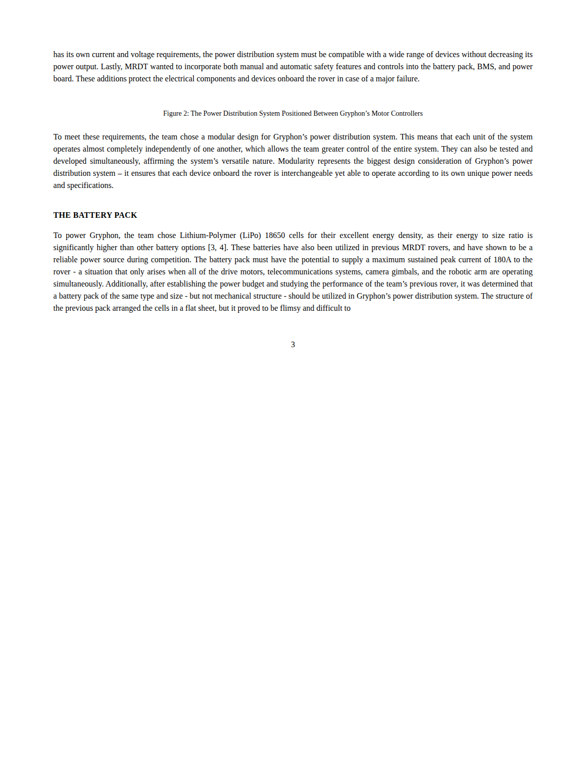has its own current and voltage requirements, the power distribution system must be compatible with a wide range of devices without decreasing its power output. Lastly, MRDT wanted to incorporate both manual and automatic safety features and controls into the battery pack, BMS, and power board. These additions protect the electrical components and devices onboard the rover in case of a major failure.
Figure 2: The Power Distribution System Positioned Between Gryphon’s Motor Controllers
To meet these requirements, the team chose a modular design for Gryphon’s power distribution system. This means that each unit of the system operates almost completely independently of one another, which allows the team greater control of the entire system. They can also be tested and developed simultaneously, affirming the system’s versatile nature. Modularity represents the biggest design consideration of Gryphon’s power distribution system – it ensures that each device onboard the rover is interchangeable yet able to operate according to its own unique power needs and specifications.
The Battery Pack
To power Gryphon, the team chose Lithium-Polymer (LiPo) 18650 cells for their excellent energy density, as their energy to size ratio is significantly higher than other battery options [3, 4]. These batteries have also been utilized in previous MRDT rovers, and have shown to be a reliable power source during competition. The battery pack must have the potential to supply a maximum sustained peak current of 180A to the rover - a situation that only arises when all of the drive motors, telecommunications systems, camera gimbals, and the robotic arm are operating simultaneously. Additionally, after establishing the power budget and studying the performance of the team’s previous rover, it was determined that a battery pack of the same type and size - but not mechanical structure - should be utilized in Gryphon’s power distribution system. The structure of the previous pack arranged the cells in a flat sheet, but it proved to be flimsy and difficult to
3